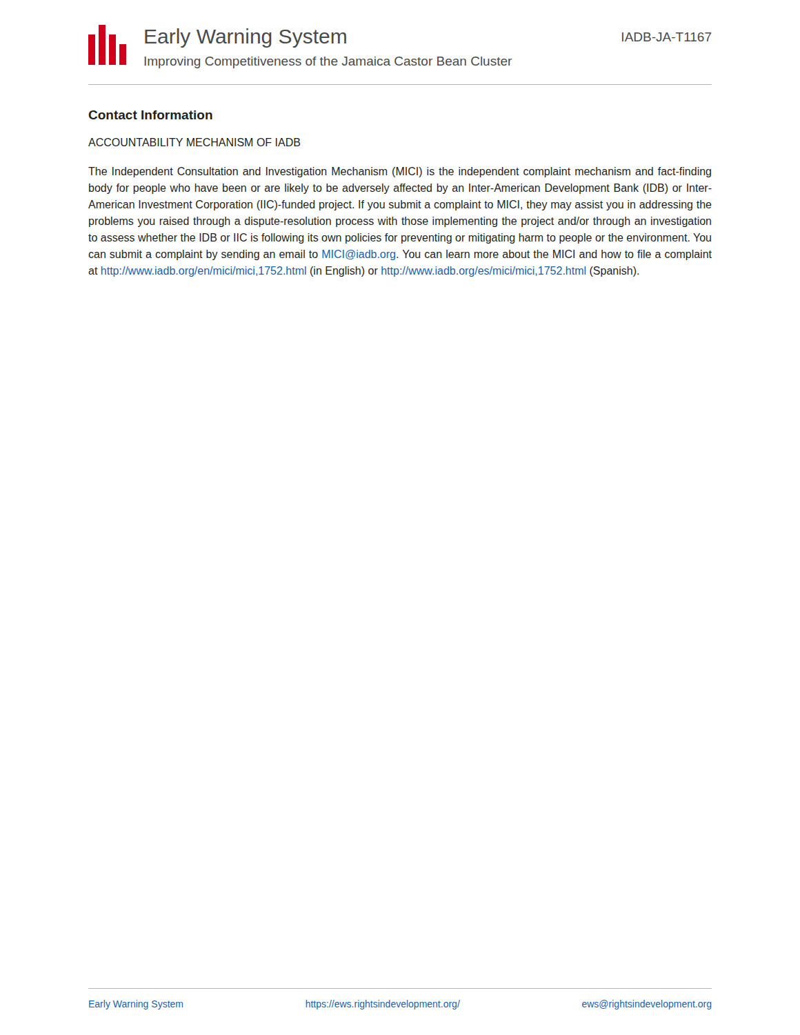Early Warning System
Improving Competitiveness of the Jamaica Castor Bean Cluster
IADB-JA-T1167
Contact Information
ACCOUNTABILITY MECHANISM OF IADB
The Independent Consultation and Investigation Mechanism (MICI) is the independent complaint mechanism and fact-finding body for people who have been or are likely to be adversely affected by an Inter-American Development Bank (IDB) or Inter-American Investment Corporation (IIC)-funded project. If you submit a complaint to MICI, they may assist you in addressing the problems you raised through a dispute-resolution process with those implementing the project and/or through an investigation to assess whether the IDB or IIC is following its own policies for preventing or mitigating harm to people or the environment. You can submit a complaint by sending an email to MICI@iadb.org. You can learn more about the MICI and how to file a complaint at http://www.iadb.org/en/mici/mici,1752.html (in English) or http://www.iadb.org/es/mici/mici,1752.html (Spanish).
Early Warning System
https://ews.rightsindevelopment.org/
ews@rightsindevelopment.org